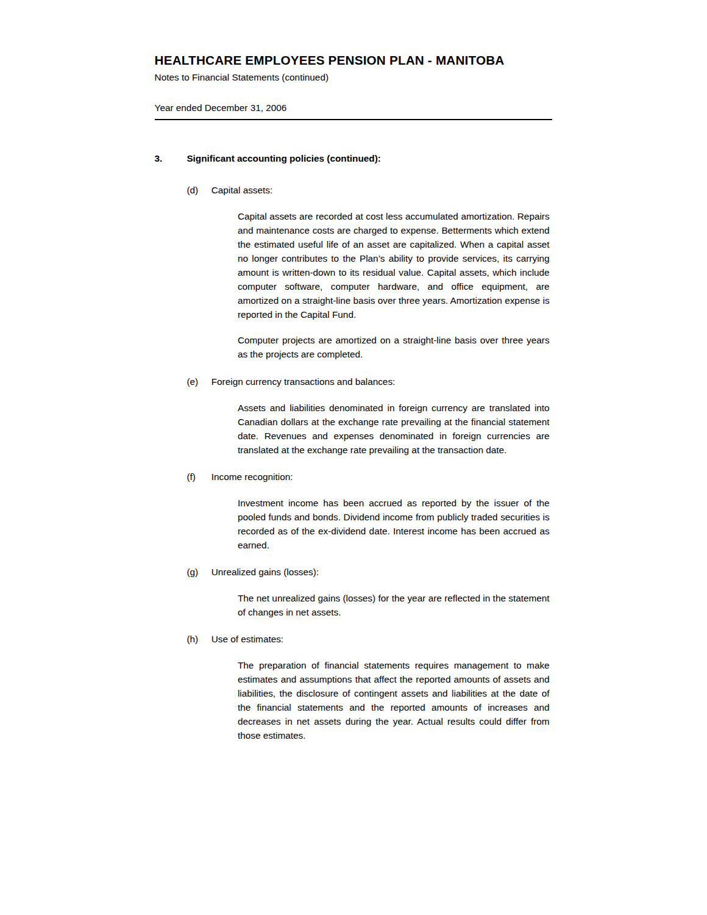HEALTHCARE EMPLOYEES PENSION PLAN - MANITOBA
Notes to Financial Statements (continued)
Year ended December 31, 2006
3.
Significant accounting policies (continued):
(d)
Capital assets:
Capital assets are recorded at cost less accumulated amortization. Repairs and maintenance costs are charged to expense. Betterments which extend the estimated useful life of an asset are capitalized. When a capital asset no longer contributes to the Plan’s ability to provide services, its carrying amount is written-down to its residual value. Capital assets, which include computer software, computer hardware, and office equipment, are amortized on a straight-line basis over three years. Amortization expense is reported in the Capital Fund.
Computer projects are amortized on a straight-line basis over three years as the projects are completed.
(e)
Foreign currency transactions and balances:
Assets and liabilities denominated in foreign currency are translated into Canadian dollars at the exchange rate prevailing at the financial statement date. Revenues and expenses denominated in foreign currencies are translated at the exchange rate prevailing at the transaction date.
(f)
Income recognition:
Investment income has been accrued as reported by the issuer of the pooled funds and bonds. Dividend income from publicly traded securities is recorded as of the ex-dividend date. Interest income has been accrued as earned.
(g)
Unrealized gains (losses):
The net unrealized gains (losses) for the year are reflected in the statement of changes in net assets.
(h)
Use of estimates:
The preparation of financial statements requires management to make estimates and assumptions that affect the reported amounts of assets and liabilities, the disclosure of contingent assets and liabilities at the date of the financial statements and the reported amounts of increases and decreases in net assets during the year. Actual results could differ from those estimates.